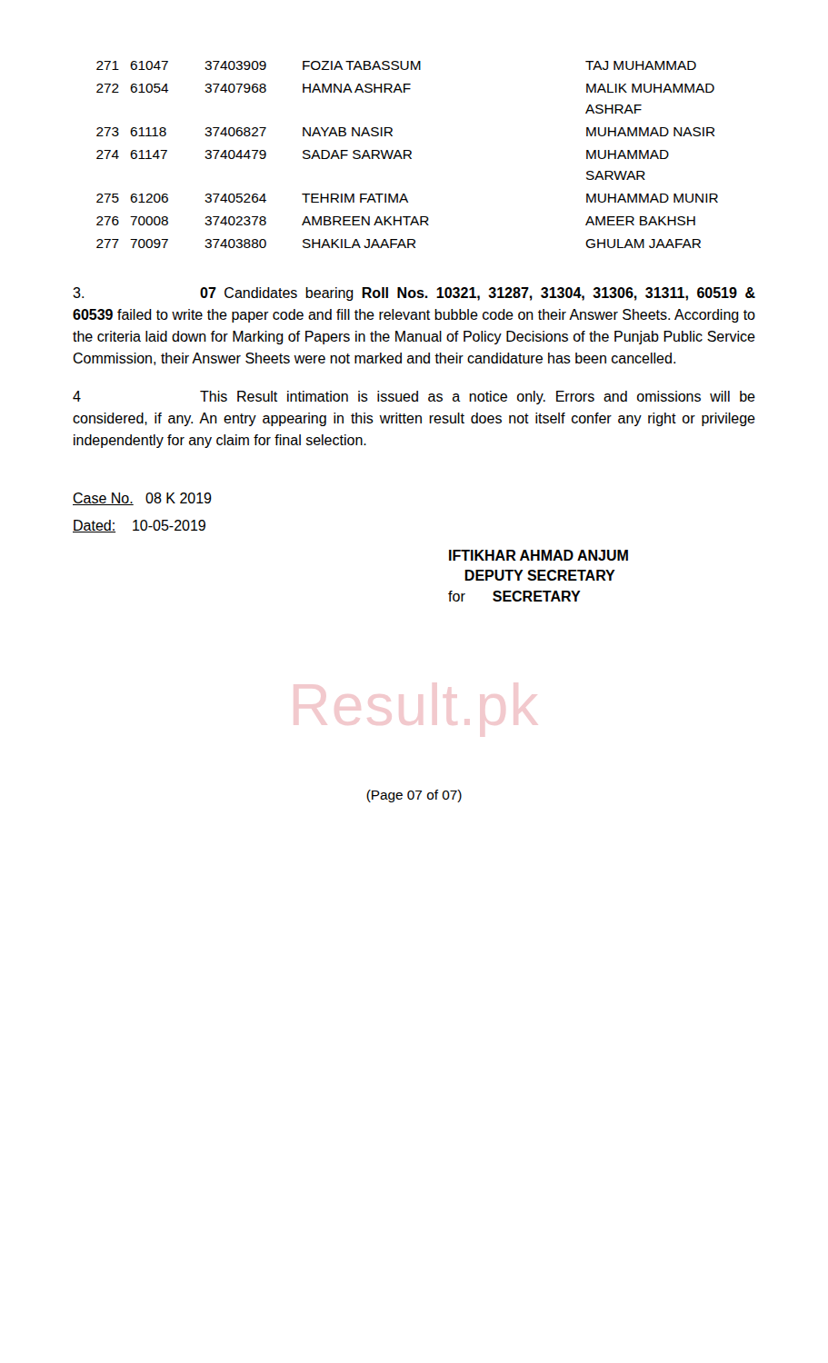| 271 | 61047 | 37403909 | FOZIA TABASSUM | TAJ MUHAMMAD |
| 272 | 61054 | 37407968 | HAMNA ASHRAF | MALIK MUHAMMAD ASHRAF |
| 273 | 61118 | 37406827 | NAYAB NASIR | MUHAMMAD NASIR |
| 274 | 61147 | 37404479 | SADAF SARWAR | MUHAMMAD SARWAR |
| 275 | 61206 | 37405264 | TEHRIM FATIMA | MUHAMMAD MUNIR |
| 276 | 70008 | 37402378 | AMBREEN AKHTAR | AMEER BAKHSH |
| 277 | 70097 | 37403880 | SHAKILA JAAFAR | GHULAM JAAFAR |
3. 07 Candidates bearing Roll Nos. 10321, 31287, 31304, 31306, 31311, 60519 & 60539 failed to write the paper code and fill the relevant bubble code on their Answer Sheets. According to the criteria laid down for Marking of Papers in the Manual of Policy Decisions of the Punjab Public Service Commission, their Answer Sheets were not marked and their candidature has been cancelled.
4 This Result intimation is issued as a notice only. Errors and omissions will be considered, if any. An entry appearing in this written result does not itself confer any right or privilege independently for any claim for final selection.
Case No. 08 K 2019
Dated: 10-05-2019
IFTIKHAR AHMAD ANJUM
DEPUTY SECRETARY
forSECRETARY
Result.pk
(Page 07 of 07)